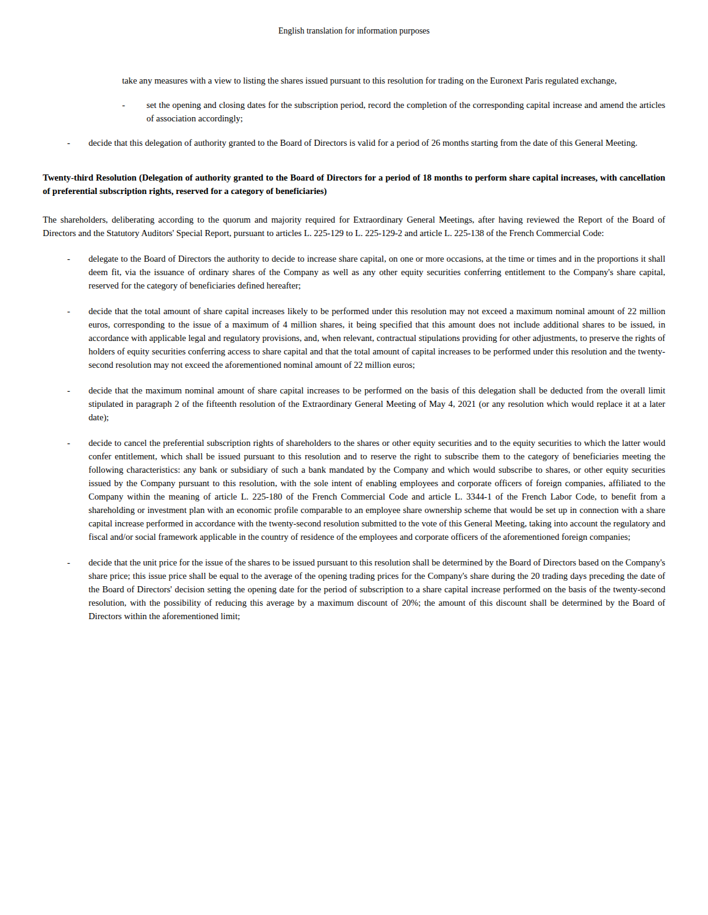English translation for information purposes
take any measures with a view to listing the shares issued pursuant to this resolution for trading on the Euronext Paris regulated exchange,
- set the opening and closing dates for the subscription period, record the completion of the corresponding capital increase and amend the articles of association accordingly;
- decide that this delegation of authority granted to the Board of Directors is valid for a period of 26 months starting from the date of this General Meeting.
Twenty-third Resolution (Delegation of authority granted to the Board of Directors for a period of 18 months to perform share capital increases, with cancellation of preferential subscription rights, reserved for a category of beneficiaries)
The shareholders, deliberating according to the quorum and majority required for Extraordinary General Meetings, after having reviewed the Report of the Board of Directors and the Statutory Auditors' Special Report, pursuant to articles L. 225-129 to L. 225-129-2 and article L. 225-138 of the French Commercial Code:
- delegate to the Board of Directors the authority to decide to increase share capital, on one or more occasions, at the time or times and in the proportions it shall deem fit, via the issuance of ordinary shares of the Company as well as any other equity securities conferring entitlement to the Company's share capital, reserved for the category of beneficiaries defined hereafter;
- decide that the total amount of share capital increases likely to be performed under this resolution may not exceed a maximum nominal amount of 22 million euros, corresponding to the issue of a maximum of 4 million shares, it being specified that this amount does not include additional shares to be issued, in accordance with applicable legal and regulatory provisions, and, when relevant, contractual stipulations providing for other adjustments, to preserve the rights of holders of equity securities conferring access to share capital and that the total amount of capital increases to be performed under this resolution and the twenty-second resolution may not exceed the aforementioned nominal amount of 22 million euros;
- decide that the maximum nominal amount of share capital increases to be performed on the basis of this delegation shall be deducted from the overall limit stipulated in paragraph 2 of the fifteenth resolution of the Extraordinary General Meeting of May 4, 2021 (or any resolution which would replace it at a later date);
- decide to cancel the preferential subscription rights of shareholders to the shares or other equity securities and to the equity securities to which the latter would confer entitlement, which shall be issued pursuant to this resolution and to reserve the right to subscribe them to the category of beneficiaries meeting the following characteristics: any bank or subsidiary of such a bank mandated by the Company and which would subscribe to shares, or other equity securities issued by the Company pursuant to this resolution, with the sole intent of enabling employees and corporate officers of foreign companies, affiliated to the Company within the meaning of article L. 225-180 of the French Commercial Code and article L. 3344-1 of the French Labor Code, to benefit from a shareholding or investment plan with an economic profile comparable to an employee share ownership scheme that would be set up in connection with a share capital increase performed in accordance with the twenty-second resolution submitted to the vote of this General Meeting, taking into account the regulatory and fiscal and/or social framework applicable in the country of residence of the employees and corporate officers of the aforementioned foreign companies;
- decide that the unit price for the issue of the shares to be issued pursuant to this resolution shall be determined by the Board of Directors based on the Company's share price; this issue price shall be equal to the average of the opening trading prices for the Company's share during the 20 trading days preceding the date of the Board of Directors' decision setting the opening date for the period of subscription to a share capital increase performed on the basis of the twenty-second resolution, with the possibility of reducing this average by a maximum discount of 20%; the amount of this discount shall be determined by the Board of Directors within the aforementioned limit;